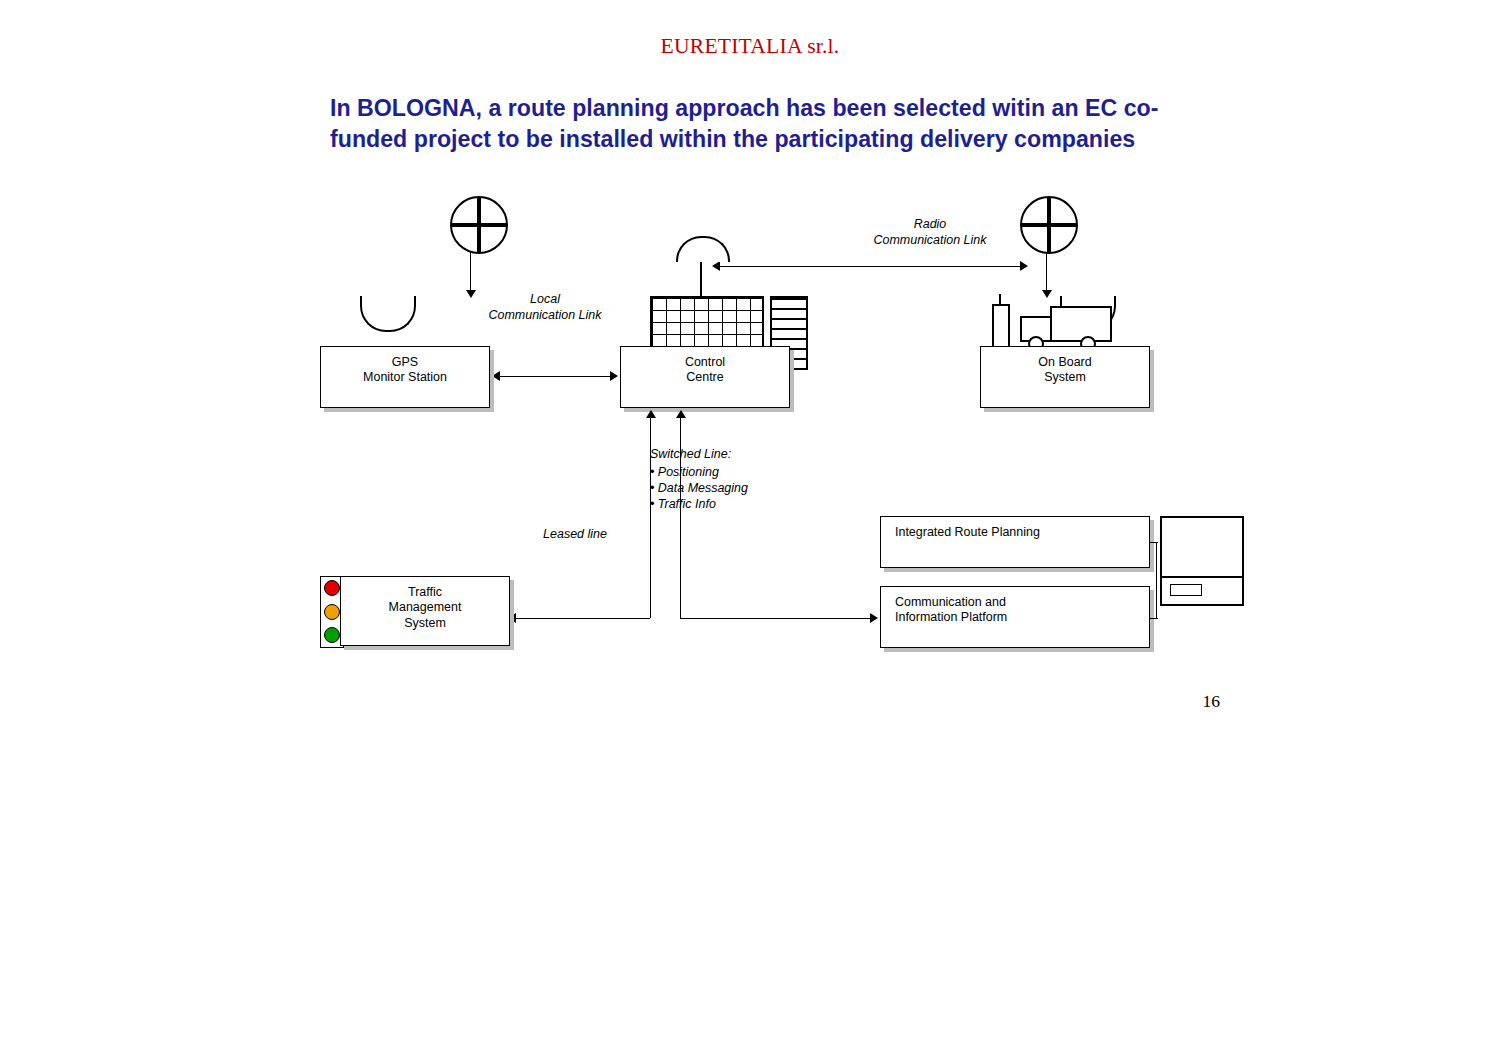EURETITALIA sr.l.
In BOLOGNA, a route planning approach has been selected witin an EC co-funded project to be installed within the participating delivery companies
Radio
Communication Link
Local
Communication Link
GPS
Monitor Station
Control
Centre
On Board
System
Switched Line:
Positioning
Data Messaging
Traffic Info
Leased line
Traffic
Management
System
Integrated Route Planning
Communication and
Information Platform
16